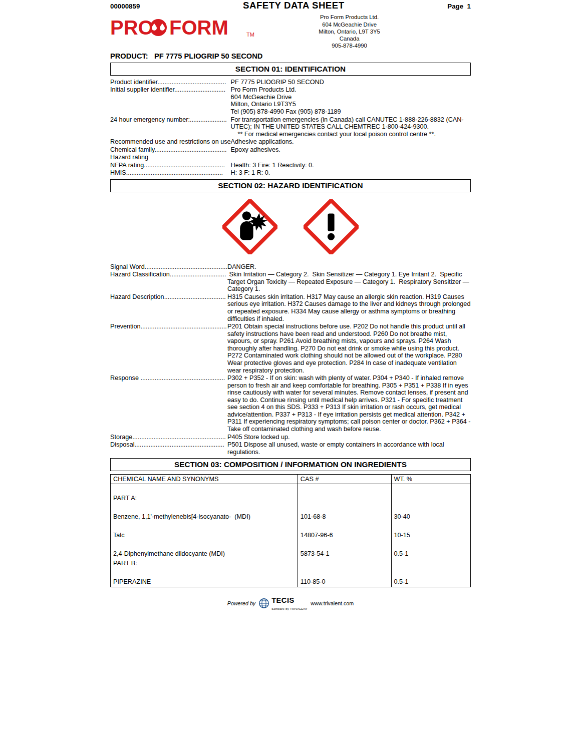00000859 SAFETY DATA SHEET Page 1
PRO FORM TM
Pro Form Products Ltd.
604 McGeachie Drive
Milton, Ontario, L9T 3Y5
Canada
905-878-4990
PRODUCT: PF 7775 PLIOGRIP 50 SECOND
SECTION 01: IDENTIFICATION
| Product identifier ....................................... | PF 7775 PLIOGRIP 50 SECOND |
| Initial supplier identifier ............................. | Pro Form Products Ltd. 604 McGeachie Drive Milton, Ontario L9T3Y5 Tel (905) 878-4990 Fax (905) 878-1189 |
| 24 hour emergency number: ..................... | For transportation emergencies (in Canada) call CANUTEC 1-888-226-8832 (CAN-UTEC); IN THE UNITED STATES CALL CHEMTREC 1-800-424-9300. ** For medical emergencies contact your local poison control centre **. |
| Recommended use and restrictions on use | Adhesive applications. |
| Chemical family ......................................... | Epoxy adhesives. |
| Hazard rating | |
| NFPA rating .............................................. | Health: 3 Fire: 1 Reactivity: 0. |
| HMIS ....................................................... | H: 3 F: 1 R: 0. |
SECTION 02: HAZARD IDENTIFICATION
| Signal Word ............................................... | DANGER. |
| Hazard Classification ................................ | Skin Irritation — Category 2. Skin Sensitizer — Category 1. Eye Irritant 2. Specific Target Organ Toxicity — Repeated Exposure — Category 1. Respiratory Sensitizer — Category 1. |
| Hazard Description ................................... | H315 Causes skin irritation. H317 May cause an allergic skin reaction. H319 Causes serious eye irritation. H372 Causes damage to the liver and kidneys through prolonged or repeated exposure. H334 May cause allergy or asthma symptoms or breathing difficulties if inhaled. |
| Prevention ................................................. | P201 Obtain special instructions before use. P202 Do not handle this product until all safety instructions have been read and understood. P260 Do not breathe mist, vapours, or spray. P261 Avoid breathing mists, vapours and sprays. P264 Wash thoroughly after handling. P270 Do not eat drink or smoke while using this product. P272 Contaminated work clothing should not be allowed out of the workplace. P280 Wear protective gloves and eye protection. P284 In case of inadequate ventilation wear respiratory protection. |
| Response ................................................ | P302 + P352 - If on skin: wash with plenty of water. P304 + P340 - If inhaled remove person to fresh air and keep comfortable for breathing. P305 + P351 + P338 If in eyes rinse cautiously with water for several minutes. Remove contact lenses, if present and easy to do. Continue rinsing until medical help arrives. P321 - For specific treatment see section 4 on this SDS. P333 + P313 If skin irritation or rash occurs, get medical advice/attention. P337 + P313 - If eye irritation persists get medical attention. P342 + P311 If experiencing respiratory symptoms; call poison center or doctor. P362 + P364 - Take off contaminated clothing and wash before reuse. |
| Storage ..................................................... | P405 Store locked up. |
| Disposal ................................................... | P501 Dispose all unused, waste or empty containers in accordance with local regulations. |
SECTION 03: COMPOSITION / INFORMATION ON INGREDIENTS
| CHEMICAL NAME AND SYNONYMS | CAS # | WT. % |
| PART A: | | |
| Benzene, 1,1'-methylenebis[4-isocyanato- (MDI) | 101-68-8 | 30-40 |
| Talc | 14807-96-6 | 10-15 |
| 2,4-Diphenylmethane diidocyante (MDI) | 5873-54-1 | 0.5-1 |
| PART B: | | |
| PIPERAZINE | 110-85-0 | 0.5-1 |
Powered by TECIS
Software by TRIVALENT www.trivalent.com